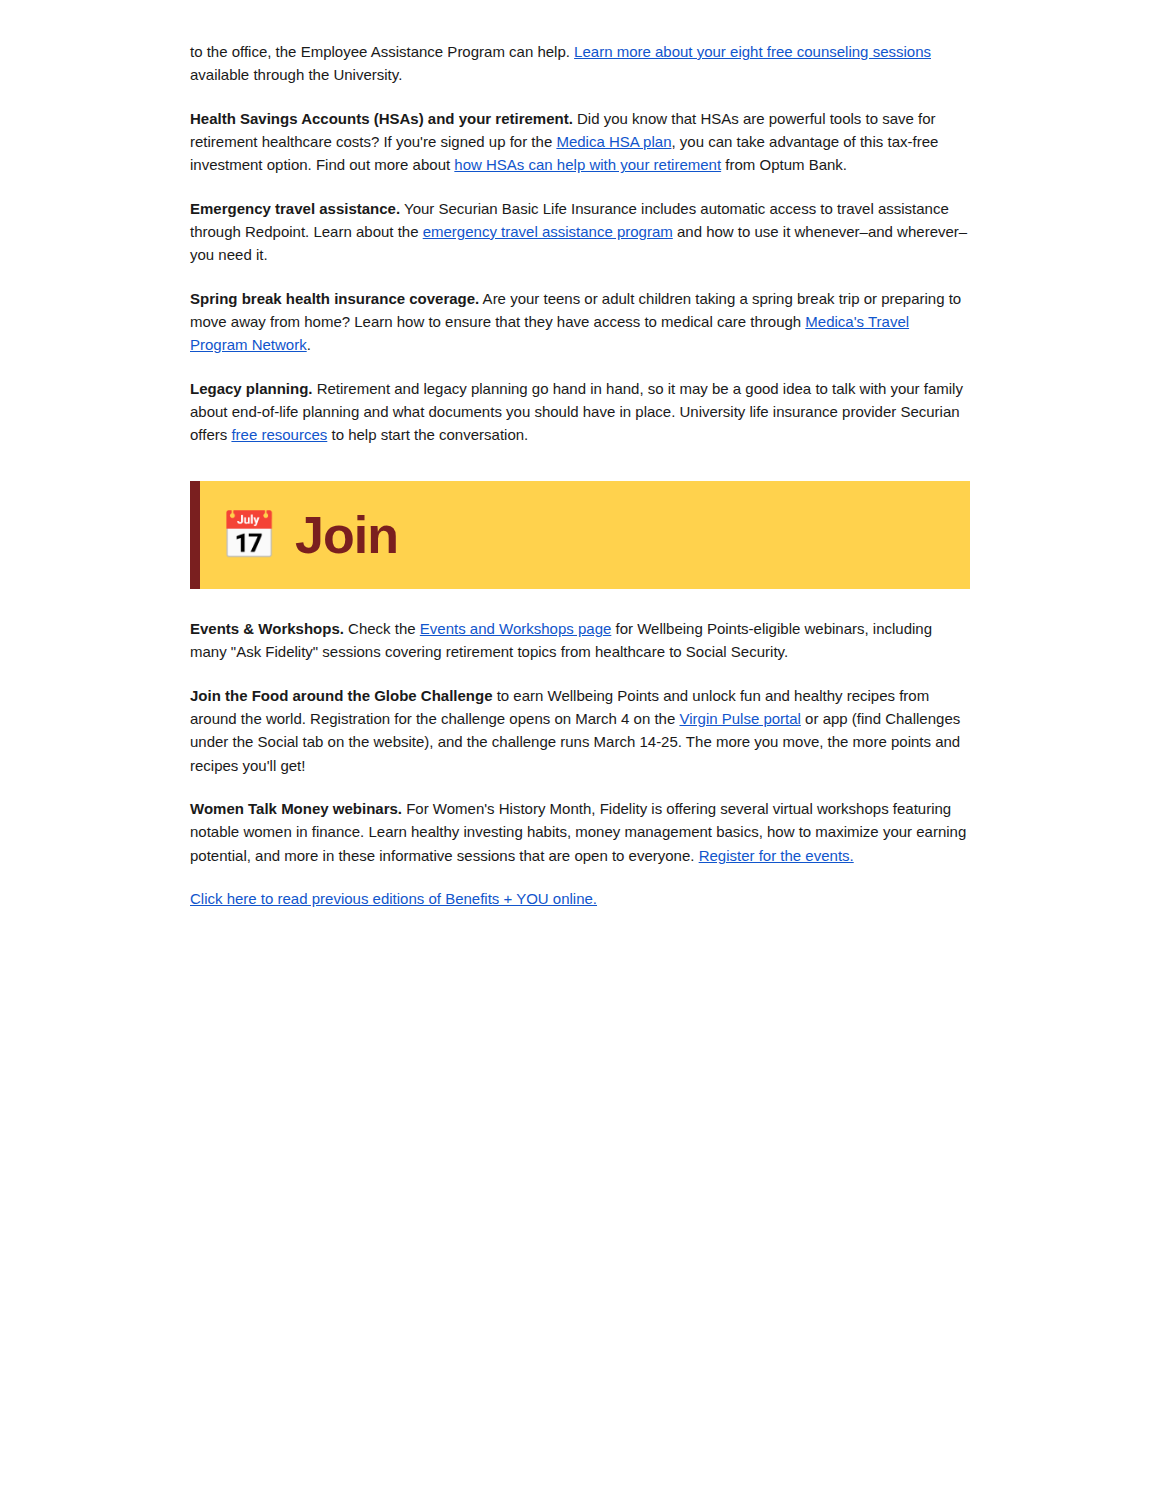to the office, the Employee Assistance Program can help. Learn more about your eight free counseling sessions available through the University.
Health Savings Accounts (HSAs) and your retirement. Did you know that HSAs are powerful tools to save for retirement healthcare costs? If you're signed up for the Medica HSA plan, you can take advantage of this tax-free investment option. Find out more about how HSAs can help with your retirement from Optum Bank.
Emergency travel assistance. Your Securian Basic Life Insurance includes automatic access to travel assistance through Redpoint. Learn about the emergency travel assistance program and how to use it whenever–and wherever–you need it.
Spring break health insurance coverage. Are your teens or adult children taking a spring break trip or preparing to move away from home? Learn how to ensure that they have access to medical care through Medica's Travel Program Network.
Legacy planning. Retirement and legacy planning go hand in hand, so it may be a good idea to talk with your family about end-of-life planning and what documents you should have in place. University life insurance provider Securian offers free resources to help start the conversation.
📅 Join
Events & Workshops. Check the Events and Workshops page for Wellbeing Points-eligible webinars, including many "Ask Fidelity" sessions covering retirement topics from healthcare to Social Security.
Join the Food around the Globe Challenge to earn Wellbeing Points and unlock fun and healthy recipes from around the world. Registration for the challenge opens on March 4 on the Virgin Pulse portal or app (find Challenges under the Social tab on the website), and the challenge runs March 14-25. The more you move, the more points and recipes you'll get!
Women Talk Money webinars. For Women's History Month, Fidelity is offering several virtual workshops featuring notable women in finance. Learn healthy investing habits, money management basics, how to maximize your earning potential, and more in these informative sessions that are open to everyone. Register for the events.
Click here to read previous editions of Benefits + YOU online.